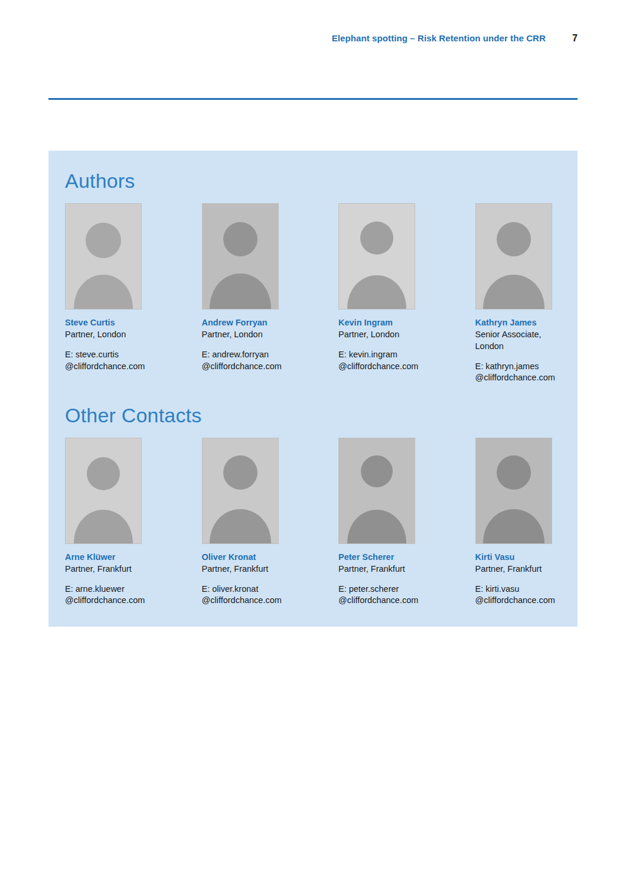Elephant spotting – Risk Retention under the CRR 7
Authors
Steve Curtis
Partner, London
E: steve.curtis@cliffordchance.com
Andrew Forryan
Partner, London
E: andrew.forryan@cliffordchance.com
Kevin Ingram
Partner, London
E: kevin.ingram@cliffordchance.com
Kathryn James
Senior Associate, London
E: kathryn.james@cliffordchance.com
Other Contacts
Arne Klüwer
Partner, Frankfurt
E: arne.kluewer@cliffordchance.com
Oliver Kronat
Partner, Frankfurt
E: oliver.kronat@cliffordchance.com
Peter Scherer
Partner, Frankfurt
E: peter.scherer@cliffordchance.com
Kirti Vasu
Partner, Frankfurt
E: kirti.vasu@cliffordchance.com